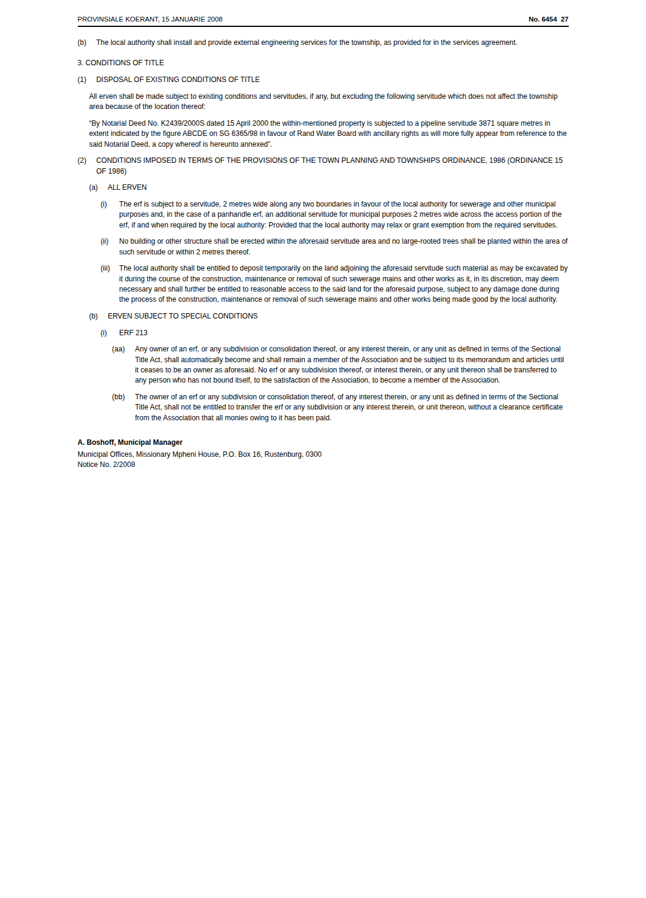PROVINSIALE KOERANT, 15 JANUARIE 2008 No. 6454 27
(b) The local authority shall install and provide external engineering services for the township, as provided for in the services agreement.
3. CONDITIONS OF TITLE
(1) DISPOSAL OF EXISTING CONDITIONS OF TITLE
All erven shall be made subject to existing conditions and servitudes, if any, but excluding the following servitude which does not affect the township area because of the location thereof:
“By Notarial Deed No. K2439/2000S dated 15 April 2000 the within-mentioned property is subjected to a pipeline servitude 3871 square metres in extent indicated by the figure ABCDE on SG 6365/98 in favour of Rand Water Board with ancillary rights as will more fully appear from reference to the said Notarial Deed, a copy whereof is hereunto annexed”.
(2) CONDITIONS IMPOSED IN TERMS OF THE PROVISIONS OF THE TOWN PLANNING AND TOWNSHIPS ORDINANCE, 1986 (ORDINANCE 15 OF 1986)
(a) ALL ERVEN
(i) The erf is subject to a servitude, 2 metres wide along any two boundaries in favour of the local authority for sewerage and other municipal purposes and, in the case of a panhandle erf, an additional servitude for municipal purposes 2 metres wide across the access portion of the erf, if and when required by the local authority: Provided that the local authority may relax or grant exemption from the required servitudes.
(ii) No building or other structure shall be erected within the aforesaid servitude area and no large-rooted trees shall be planted within the area of such servitude or within 2 metres thereof.
(iii) The local authority shall be entitled to deposit temporarily on the land adjoining the aforesaid servitude such material as may be excavated by it during the course of the construction, maintenance or removal of such sewerage mains and other works as it, in its discretion, may deem necessary and shall further be entitled to reasonable access to the said land for the aforesaid purpose, subject to any damage done during the process of the construction, maintenance or removal of such sewerage mains and other works being made good by the local authority.
(b) ERVEN SUBJECT TO SPECIAL CONDITIONS
(i) ERF 213
(aa) Any owner of an erf, or any subdivision or consolidation thereof, or any interest therein, or any unit as defined in terms of the Sectional Title Act, shall automatically become and shall remain a member of the Association and be subject to its memorandum and articles until it ceases to be an owner as aforesaid. No erf or any subdivision thereof, or interest therein, or any unit thereon shall be transferred to any person who has not bound itself, to the satisfaction of the Association, to become a member of the Association.
(bb) The owner of an erf or any subdivision or consolidation thereof, of any interest therein, or any unit as defined in terms of the Sectional Title Act, shall not be entitled to transfer the erf or any subdivision or any interest therein, or unit thereon, without a clearance certificate from the Association that all monies owing to it has been paid.
A. Boshoff, Municipal Manager
Municipal Offices, Missionary Mpheni House, P.O. Box 16, Rustenburg, 0300
Notice No. 2/2008